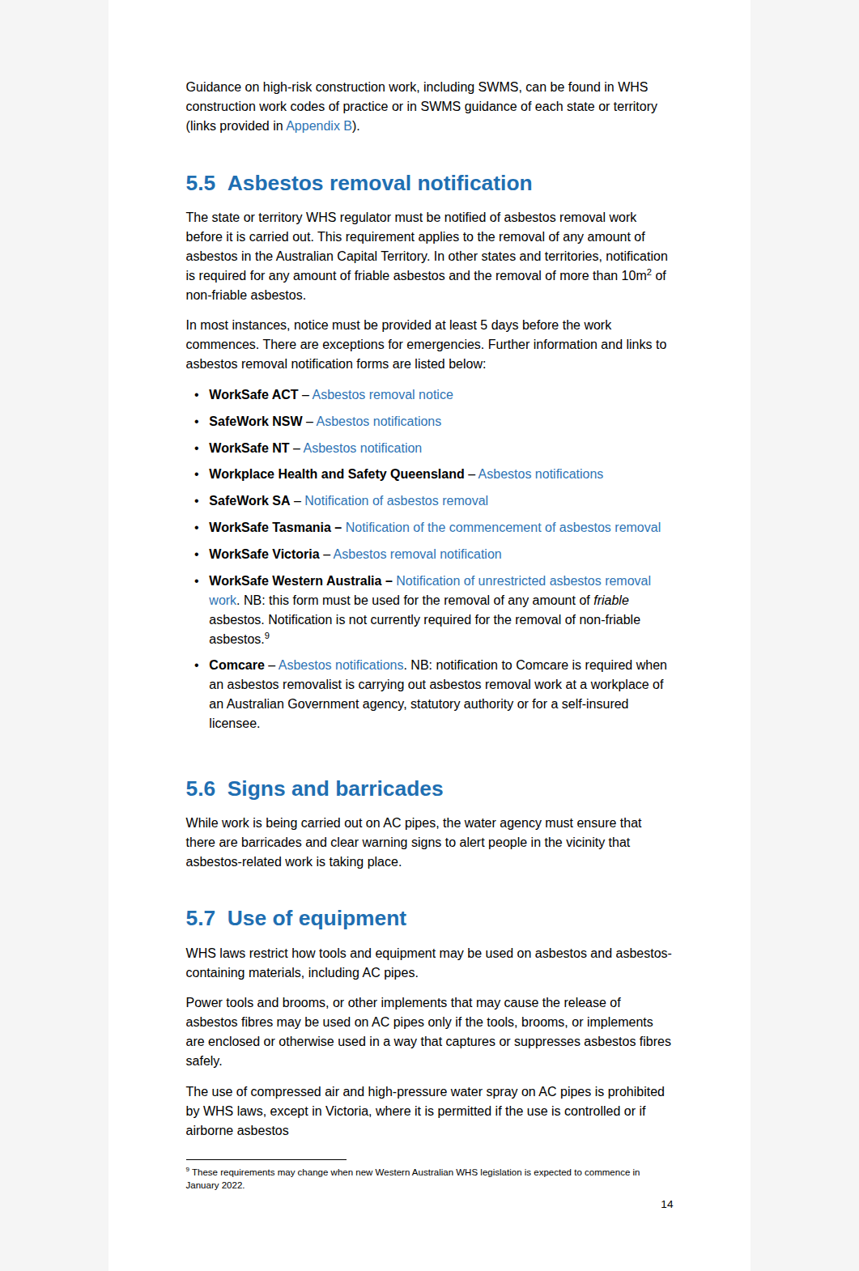Guidance on high-risk construction work, including SWMS, can be found in WHS construction work codes of practice or in SWMS guidance of each state or territory (links provided in Appendix B).
5.5 Asbestos removal notification
The state or territory WHS regulator must be notified of asbestos removal work before it is carried out. This requirement applies to the removal of any amount of asbestos in the Australian Capital Territory. In other states and territories, notification is required for any amount of friable asbestos and the removal of more than 10m2 of non-friable asbestos.
In most instances, notice must be provided at least 5 days before the work commences. There are exceptions for emergencies. Further information and links to asbestos removal notification forms are listed below:
WorkSafe ACT – Asbestos removal notice
SafeWork NSW – Asbestos notifications
WorkSafe NT – Asbestos notification
Workplace Health and Safety Queensland – Asbestos notifications
SafeWork SA – Notification of asbestos removal
WorkSafe Tasmania – Notification of the commencement of asbestos removal
WorkSafe Victoria – Asbestos removal notification
WorkSafe Western Australia – Notification of unrestricted asbestos removal work. NB: this form must be used for the removal of any amount of friable asbestos. Notification is not currently required for the removal of non-friable asbestos.9
Comcare – Asbestos notifications. NB: notification to Comcare is required when an asbestos removalist is carrying out asbestos removal work at a workplace of an Australian Government agency, statutory authority or for a self-insured licensee.
5.6 Signs and barricades
While work is being carried out on AC pipes, the water agency must ensure that there are barricades and clear warning signs to alert people in the vicinity that asbestos-related work is taking place.
5.7 Use of equipment
WHS laws restrict how tools and equipment may be used on asbestos and asbestos-containing materials, including AC pipes.
Power tools and brooms, or other implements that may cause the release of asbestos fibres may be used on AC pipes only if the tools, brooms, or implements are enclosed or otherwise used in a way that captures or suppresses asbestos fibres safely.
The use of compressed air and high-pressure water spray on AC pipes is prohibited by WHS laws, except in Victoria, where it is permitted if the use is controlled or if airborne asbestos
9 These requirements may change when new Western Australian WHS legislation is expected to commence in January 2022.
14